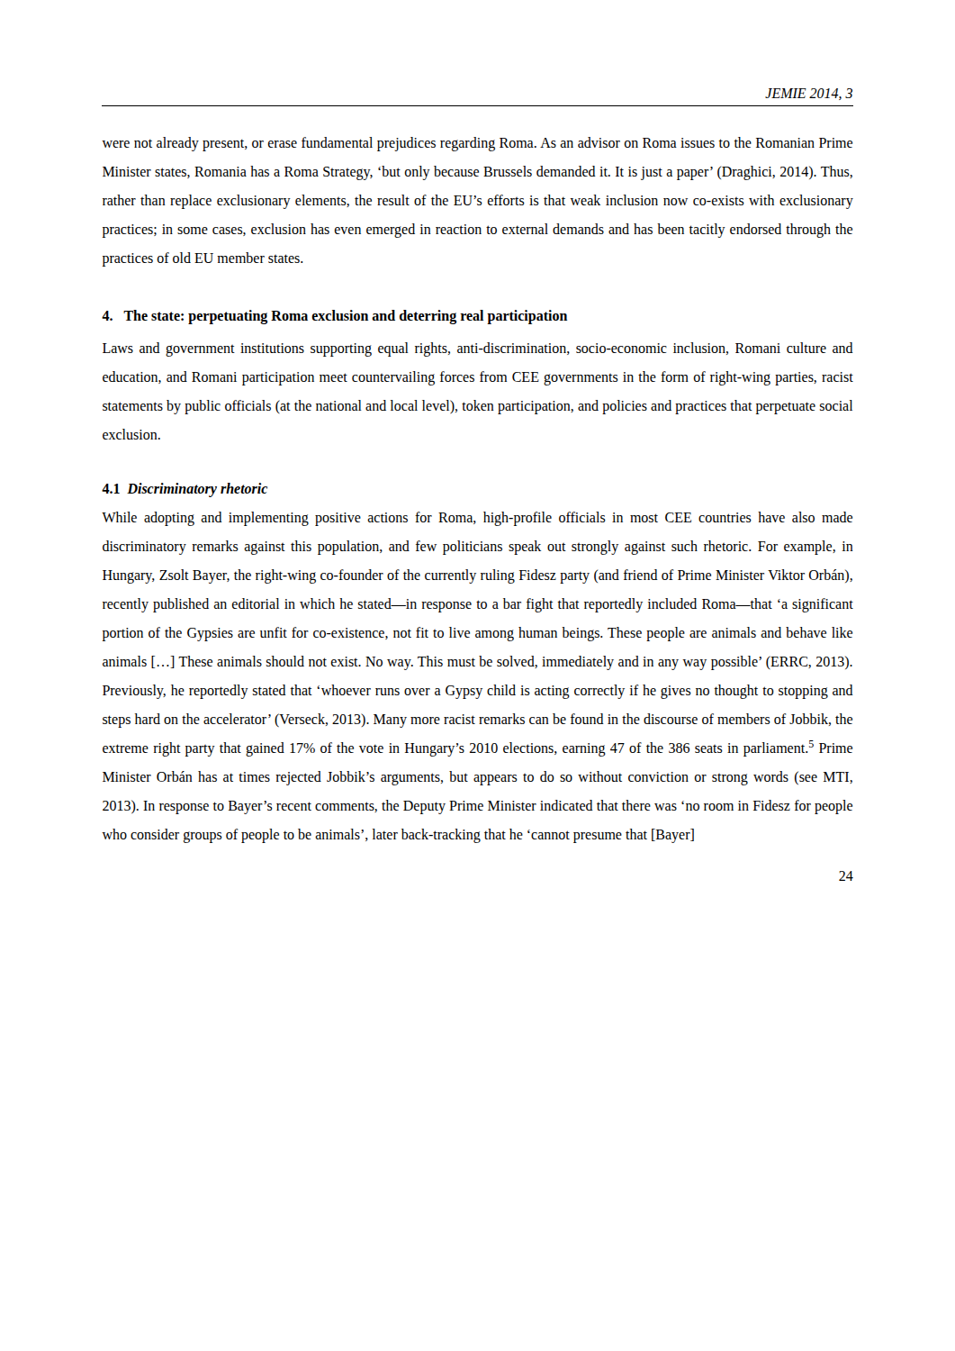JEMIE 2014, 3
were not already present, or erase fundamental prejudices regarding Roma. As an advisor on Roma issues to the Romanian Prime Minister states, Romania has a Roma Strategy, ‘but only because Brussels demanded it. It is just a paper’ (Draghici, 2014). Thus, rather than replace exclusionary elements, the result of the EU’s efforts is that weak inclusion now co-exists with exclusionary practices; in some cases, exclusion has even emerged in reaction to external demands and has been tacitly endorsed through the practices of old EU member states.
4. The state: perpetuating Roma exclusion and deterring real participation
Laws and government institutions supporting equal rights, anti-discrimination, socio-economic inclusion, Romani culture and education, and Romani participation meet countervailing forces from CEE governments in the form of right-wing parties, racist statements by public officials (at the national and local level), token participation, and policies and practices that perpetuate social exclusion.
4.1 Discriminatory rhetoric
While adopting and implementing positive actions for Roma, high-profile officials in most CEE countries have also made discriminatory remarks against this population, and few politicians speak out strongly against such rhetoric. For example, in Hungary, Zsolt Bayer, the right-wing co-founder of the currently ruling Fidesz party (and friend of Prime Minister Viktor Orbán), recently published an editorial in which he stated—in response to a bar fight that reportedly included Roma—that ‘a significant portion of the Gypsies are unfit for co-existence, not fit to live among human beings. These people are animals and behave like animals […] These animals should not exist. No way. This must be solved, immediately and in any way possible’ (ERRC, 2013). Previously, he reportedly stated that ‘whoever runs over a Gypsy child is acting correctly if he gives no thought to stopping and steps hard on the accelerator’ (Verseck, 2013). Many more racist remarks can be found in the discourse of members of Jobbik, the extreme right party that gained 17% of the vote in Hungary’s 2010 elections, earning 47 of the 386 seats in parliament.5 Prime Minister Orbán has at times rejected Jobbik’s arguments, but appears to do so without conviction or strong words (see MTI, 2013). In response to Bayer’s recent comments, the Deputy Prime Minister indicated that there was ‘no room in Fidesz for people who consider groups of people to be animals’, later back-tracking that he ‘cannot presume that [Bayer]
24